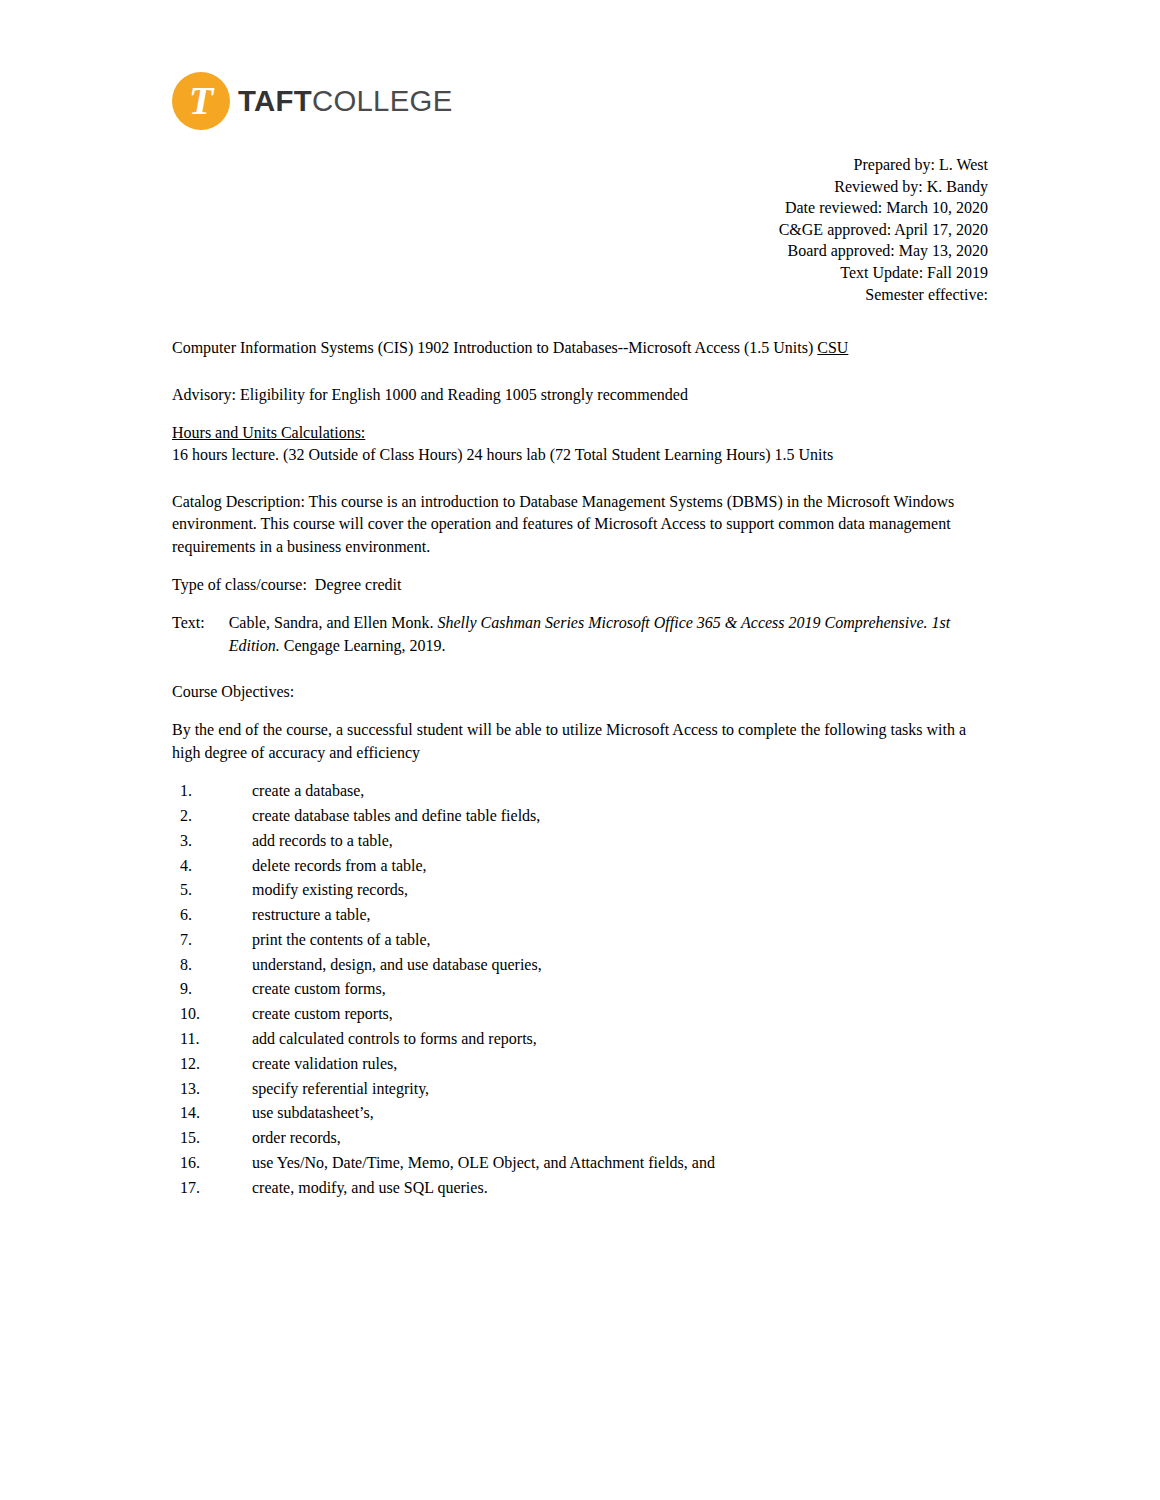T
TAFTCOLLEGE
Prepared by: L. West
Reviewed by: K. Bandy
Date reviewed: March 10, 2020
C&GE approved: April 17, 2020
Board approved: May 13, 2020
Text Update: Fall 2019
Semester effective:
Computer Information Systems (CIS) 1902 Introduction to Databases--Microsoft Access (1.5 Units) CSU
Advisory: Eligibility for English 1000 and Reading 1005 strongly recommended
Hours and Units Calculations:
16 hours lecture. (32 Outside of Class Hours) 24 hours lab (72 Total Student Learning Hours) 1.5 Units
Catalog Description: This course is an introduction to Database Management Systems (DBMS) in the Microsoft Windows environment. This course will cover the operation and features of Microsoft Access to support common data management requirements in a business environment.
Type of class/course: Degree credit
Text:
Cable, Sandra, and Ellen Monk. Shelly Cashman Series Microsoft Office 365 & Access 2019 Comprehensive. 1st Edition. Cengage Learning, 2019.
Course Objectives:
By the end of the course, a successful student will be able to utilize Microsoft Access to complete the following tasks with a high degree of accuracy and efficiency
create a database,
create database tables and define table fields,
add records to a table,
delete records from a table,
modify existing records,
restructure a table,
print the contents of a table,
understand, design, and use database queries,
create custom forms,
create custom reports,
add calculated controls to forms and reports,
create validation rules,
specify referential integrity,
use subdatasheet’s,
order records,
use Yes/No, Date/Time, Memo, OLE Object, and Attachment fields, and
create, modify, and use SQL queries.